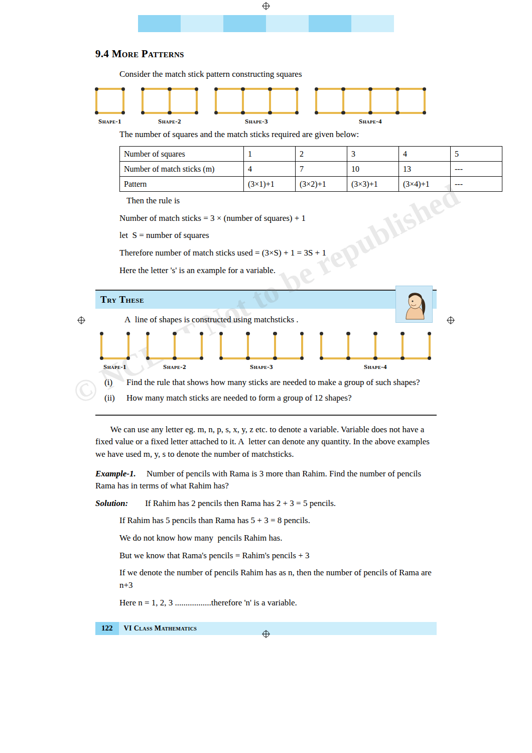© NCERT Not to be republished
9.4 More Patterns
Consider the match stick pattern constructing squares
Shape-1
Shape-2
Shape-3
Shape-4
The number of squares and the match sticks required are given below:
| Number of squares | 1 | 2 | 3 | 4 | 5 |
| Number of match sticks (m) | 4 | 7 | 10 | 13 | --- |
| Pattern | (3×1)+1 | (3×2)+1 | (3×3)+1 | (3×4)+1 | --- |
Then the rule is
Number of match sticks = 3 × (number of squares) + 1
let S = number of squares
Therefore number of match sticks used = (3×S) + 1 = 3S + 1
Here the letter 's' is an example for a variable.
Try These
A line of shapes is constructed using matchsticks .
Shape-1
Shape-2
Shape-3
Shape-4
(i) Find the rule that shows how many sticks are needed to make a group of such shapes?
(ii) How many match sticks are needed to form a group of 12 shapes?
We can use any letter eg. m, n, p, s, x, y, z etc. to denote a variable. Variable does not have a fixed value or a fixed letter attached to it. A letter can denote any quantity. In the above examples we have used m, y, s to denote the number of matchsticks.
Example-1. Number of pencils with Rama is 3 more than Rahim. Find the number of pencils Rama has in terms of what Rahim has?
Solution: If Rahim has 2 pencils then Rama has 2 + 3 = 5 pencils.
If Rahim has 5 pencils than Rama has 5 + 3 = 8 pencils.
We do not know how many pencils Rahim has.
But we know that Rama's pencils = Rahim's pencils + 3
If we denote the number of pencils Rahim has as n, then the number of pencils of Rama are n+3
Here n = 1, 2, 3 .................therefore 'n' is a variable.
122
VI Class Mathematics